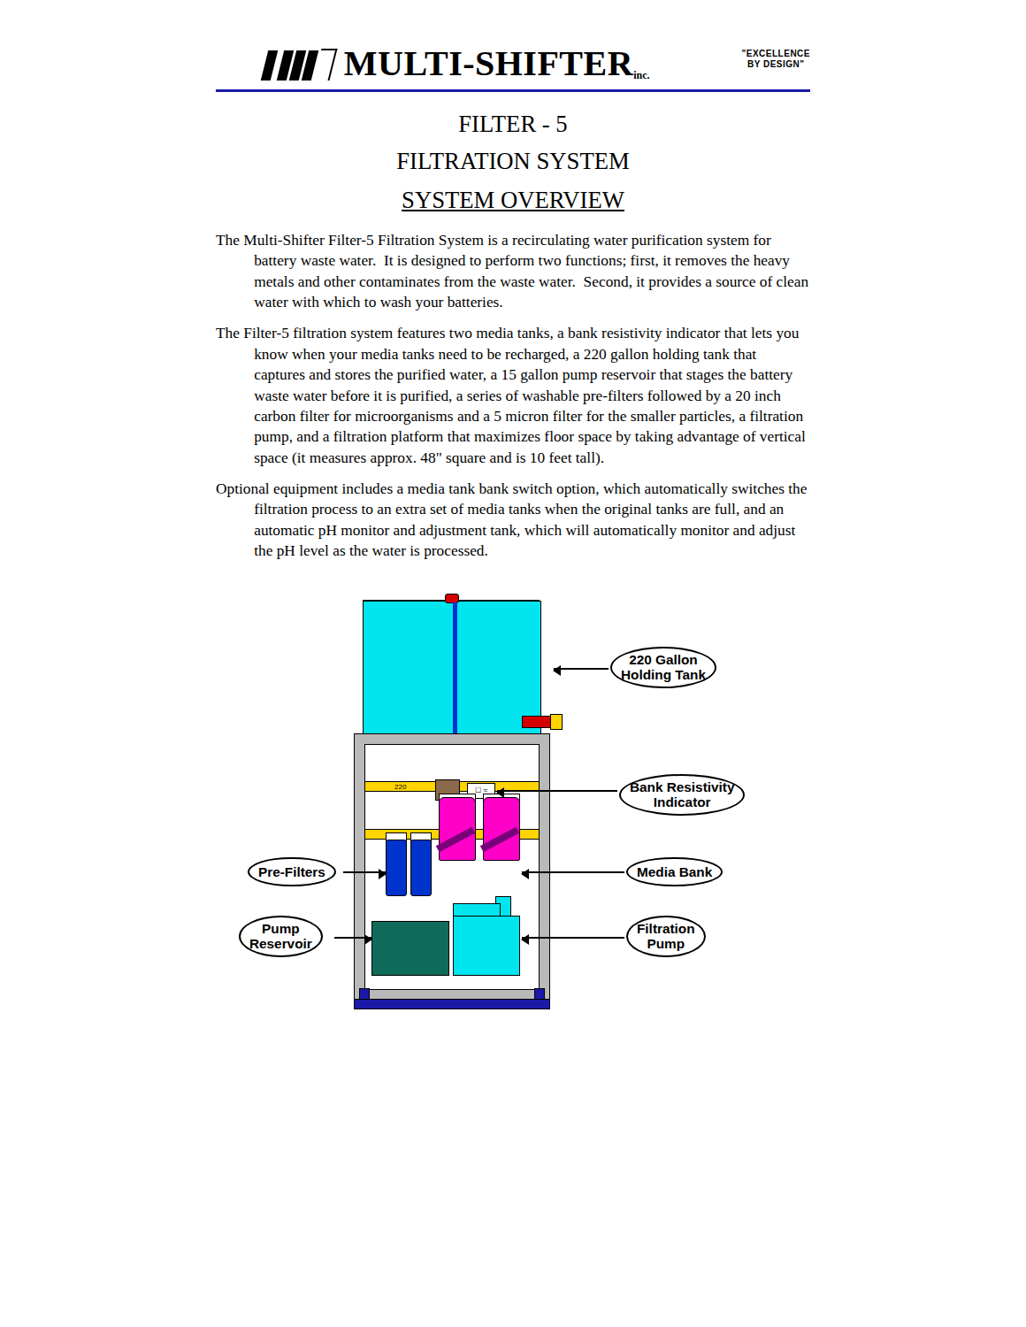MULTI-SHIFTERinc.
"EXCELLENCE
BY DESIGN"
FILTER - 5
FILTRATION SYSTEM
SYSTEM OVERVIEW
The Multi-Shifter Filter-5 Filtration System is a recirculating water purification system for battery waste water. It is designed to perform two functions; first, it removes the heavy metals and other contaminates from the waste water. Second, it provides a source of clean water with which to wash your batteries.
The Filter-5 filtration system features two media tanks, a bank resistivity indicator that lets you know when your media tanks need to be recharged, a 220 gallon holding tank that captures and stores the purified water, a 15 gallon pump reservoir that stages the battery waste water before it is purified, a series of washable pre-filters followed by a 20 inch carbon filter for microorganisms and a 5 micron filter for the smaller particles, a filtration pump, and a filtration platform that maximizes floor space by taking advantage of vertical space (it measures approx. 48" square and is 10 feet tall).
Optional equipment includes a media tank bank switch option, which automatically switches the filtration process to an extra set of media tanks when the original tanks are full, and an automatic pH monitor and adjustment tank, which will automatically monitor and adjust the pH level as the water is processed.
220
☐ ≈
220 Gallon
Holding Tank
Bank Resistivity
Indicator
Media Bank
Filtration
Pump
Pre-Filters
Pump
Reservoir